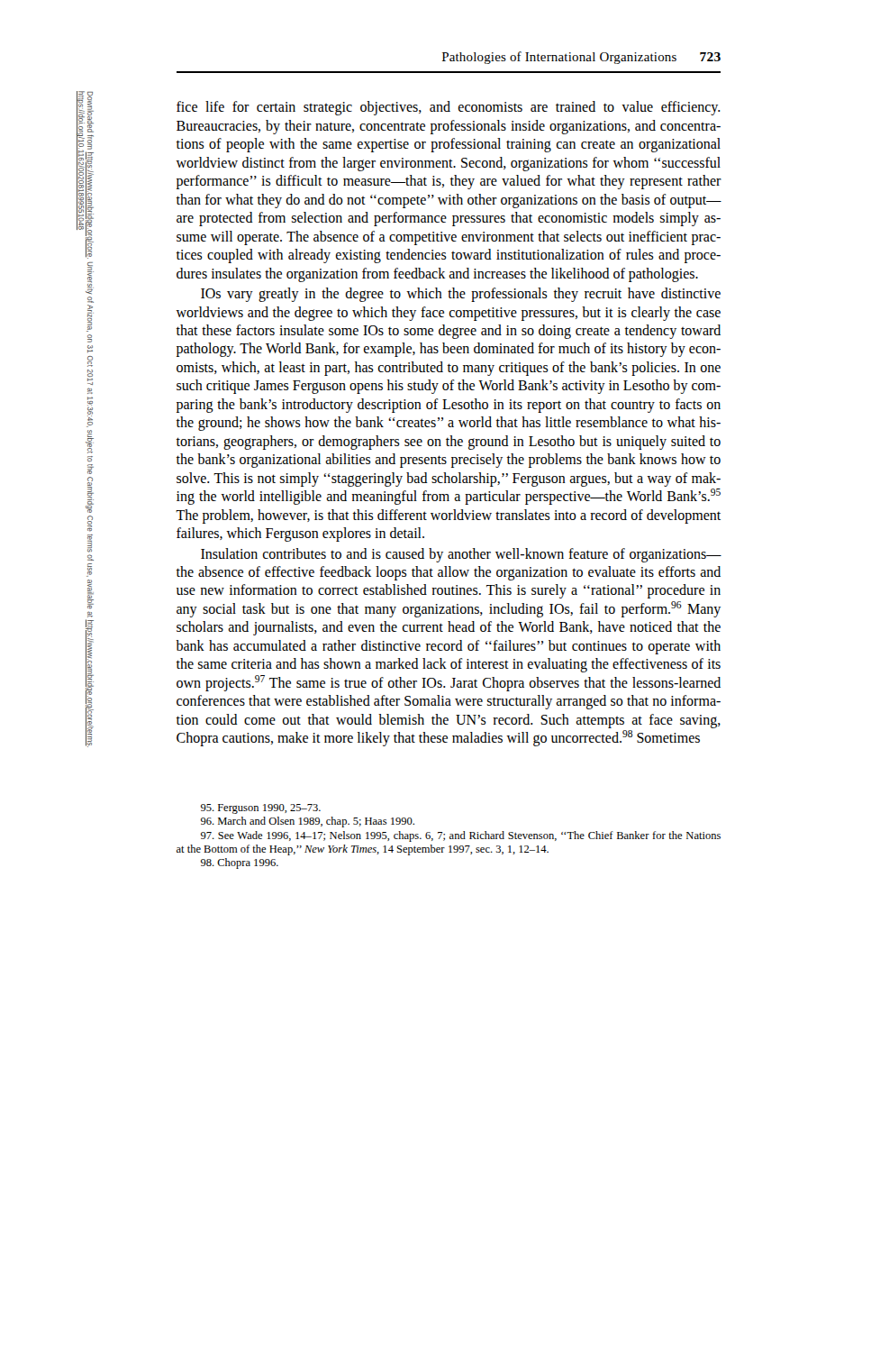Downloaded from https://www.cambridge.org/core. University of Arizona, on 31 Oct 2017 at 19:36:40, subject to the Cambridge Core terms of use, available at https://www.cambridge.org/core/terms.
https://doi.org/10.1162/002081899551048
Pathologies of International Organizations 723
fice life for certain strategic objectives, and economists are trained to value efficiency. Bureaucracies, by their nature, concentrate professionals inside organizations, and concentrations of people with the same expertise or professional training can create an organizational worldview distinct from the larger environment. Second, organizations for whom ‘‘successful performance’’ is difficult to measure—that is, they are valued for what they represent rather than for what they do and do not ‘‘compete’’ with other organizations on the basis of output—are protected from selection and performance pressures that economistic models simply assume will operate. The absence of a competitive environment that selects out inefficient practices coupled with already existing tendencies toward institutionalization of rules and procedures insulates the organization from feedback and increases the likelihood of pathologies.
IOs vary greatly in the degree to which the professionals they recruit have distinctive worldviews and the degree to which they face competitive pressures, but it is clearly the case that these factors insulate some IOs to some degree and in so doing create a tendency toward pathology. The World Bank, for example, has been dominated for much of its history by economists, which, at least in part, has contributed to many critiques of the bank’s policies. In one such critique James Ferguson opens his study of the World Bank’s activity in Lesotho by comparing the bank’s introductory description of Lesotho in its report on that country to facts on the ground; he shows how the bank ‘‘creates’’ a world that has little resemblance to what historians, geographers, or demographers see on the ground in Lesotho but is uniquely suited to the bank’s organizational abilities and presents precisely the problems the bank knows how to solve. This is not simply ‘‘staggeringly bad scholarship,’’ Ferguson argues, but a way of making the world intelligible and meaningful from a particular perspective—the World Bank’s.95 The problem, however, is that this different worldview translates into a record of development failures, which Ferguson explores in detail.
Insulation contributes to and is caused by another well-known feature of organizations—the absence of effective feedback loops that allow the organization to evaluate its efforts and use new information to correct established routines. This is surely a ‘‘rational’’ procedure in any social task but is one that many organizations, including IOs, fail to perform.96 Many scholars and journalists, and even the current head of the World Bank, have noticed that the bank has accumulated a rather distinctive record of ‘‘failures’’ but continues to operate with the same criteria and has shown a marked lack of interest in evaluating the effectiveness of its own projects.97 The same is true of other IOs. Jarat Chopra observes that the lessons-learned conferences that were established after Somalia were structurally arranged so that no information could come out that would blemish the UN’s record. Such attempts at face saving, Chopra cautions, make it more likely that these maladies will go uncorrected.98 Sometimes
95. Ferguson 1990, 25–73.
96. March and Olsen 1989, chap. 5; Haas 1990.
97. See Wade 1996, 14–17; Nelson 1995, chaps. 6, 7; and Richard Stevenson, ‘‘The Chief Banker for the Nations at the Bottom of the Heap,’’ New York Times, 14 September 1997, sec. 3, 1, 12–14.
98. Chopra 1996.